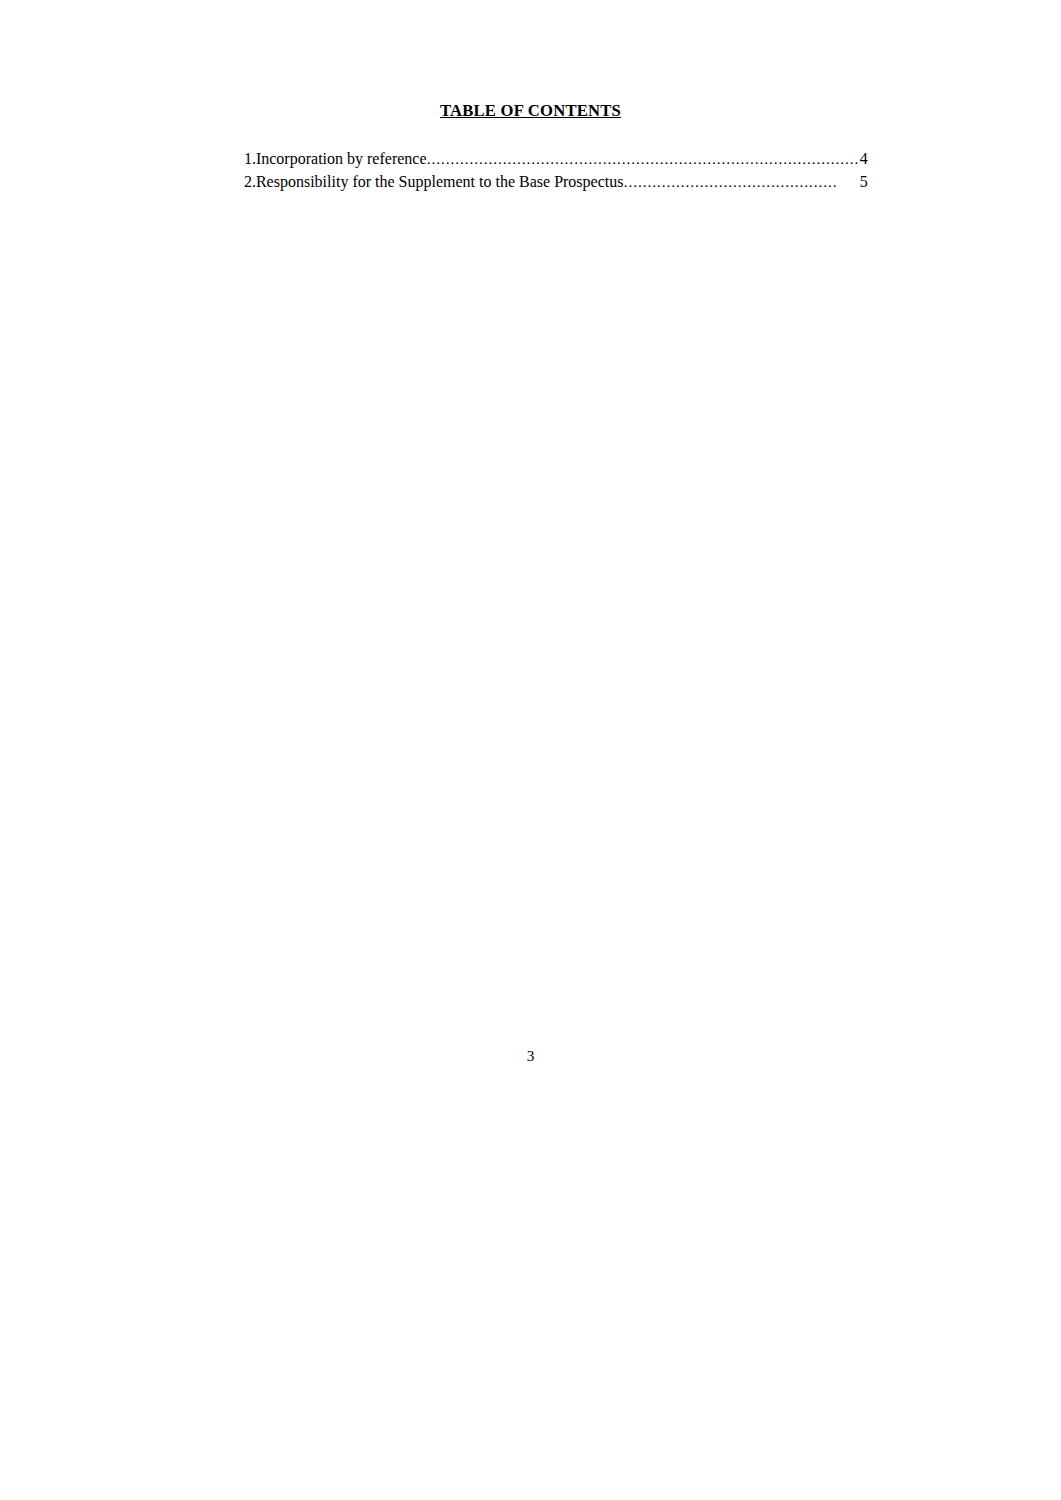TABLE OF CONTENTS
| 1. | Incorporation by reference ........................................................................................... 4 |
| 2. | Responsibility for the Supplement to the Base Prospectus ............................................. 5 |
3